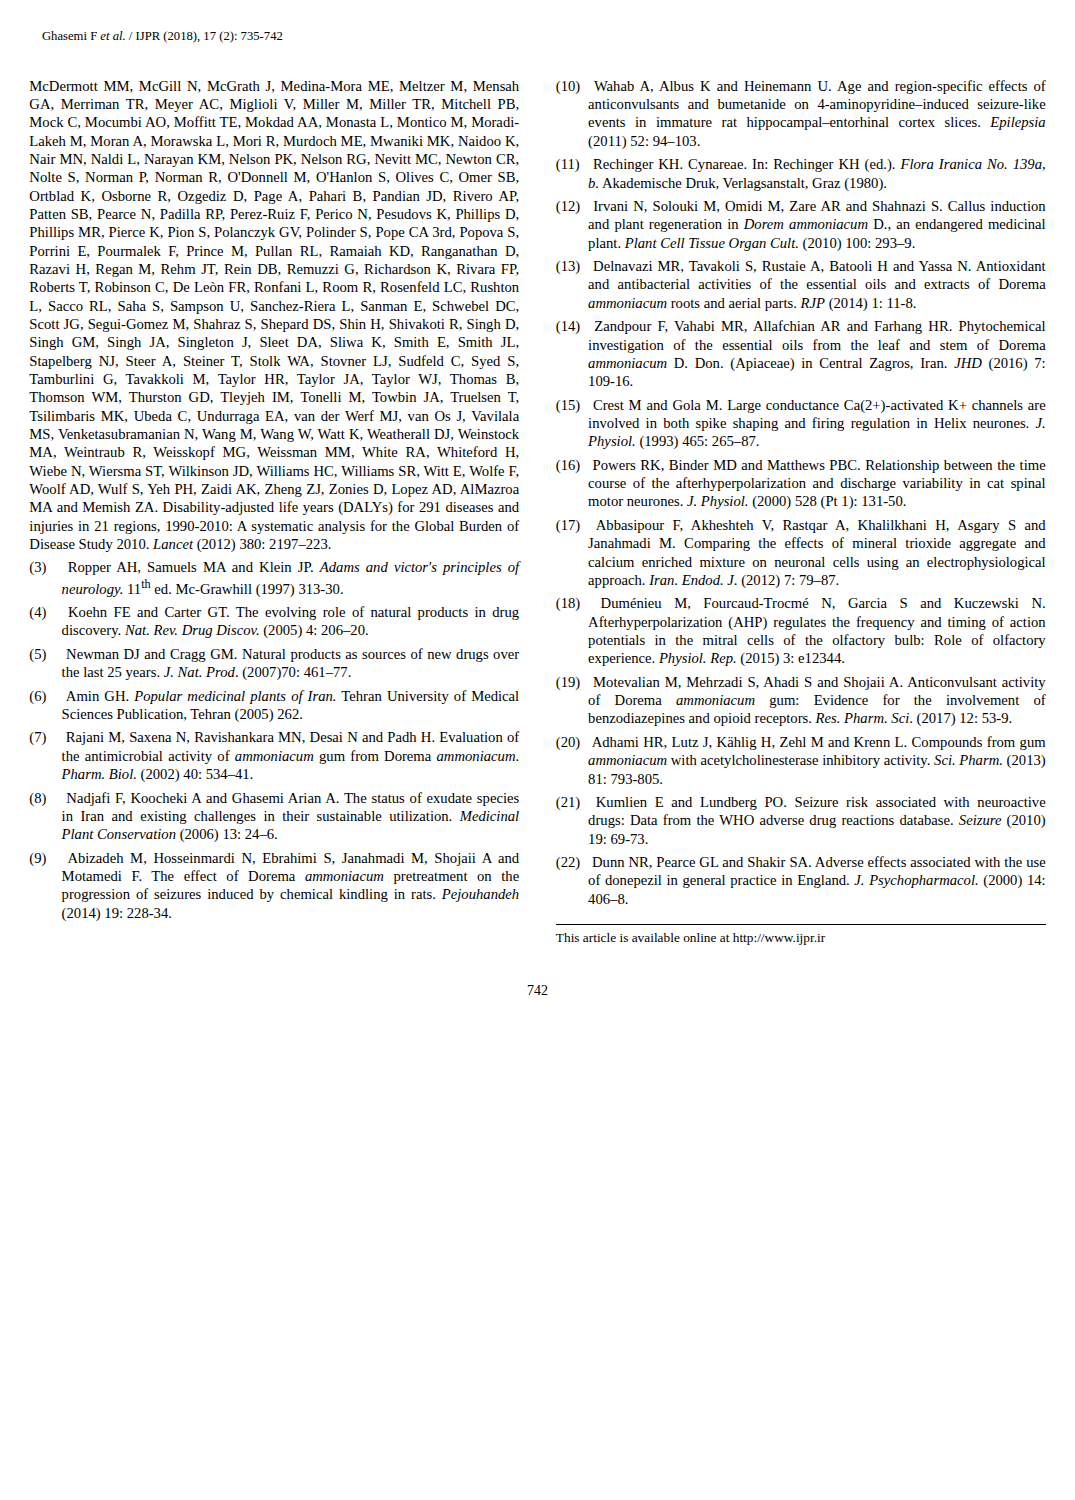Ghasemi F et al. / IJPR (2018), 17 (2): 735-742
McDermott MM, McGill N, McGrath J, Medina-Mora ME, Meltzer M, Mensah GA, Merriman TR, Meyer AC, Miglioli V, Miller M, Miller TR, Mitchell PB, Mock C, Mocumbi AO, Moffitt TE, Mokdad AA, Monasta L, Montico M, Moradi-Lakeh M, Moran A, Morawska L, Mori R, Murdoch ME, Mwaniki MK, Naidoo K, Nair MN, Naldi L, Narayan KM, Nelson PK, Nelson RG, Nevitt MC, Newton CR, Nolte S, Norman P, Norman R, O'Donnell M, O'Hanlon S, Olives C, Omer SB, Ortblad K, Osborne R, Ozgediz D, Page A, Pahari B, Pandian JD, Rivero AP, Patten SB, Pearce N, Padilla RP, Perez-Ruiz F, Perico N, Pesudovs K, Phillips D, Phillips MR, Pierce K, Pion S, Polanczyk GV, Polinder S, Pope CA 3rd, Popova S, Porrini E, Pourmalek F, Prince M, Pullan RL, Ramaiah KD, Ranganathan D, Razavi H, Regan M, Rehm JT, Rein DB, Remuzzi G, Richardson K, Rivara FP, Roberts T, Robinson C, De Leòn FR, Ronfani L, Room R, Rosenfeld LC, Rushton L, Sacco RL, Saha S, Sampson U, Sanchez-Riera L, Sanman E, Schwebel DC, Scott JG, Segui-Gomez M, Shahraz S, Shepard DS, Shin H, Shivakoti R, Singh D, Singh GM, Singh JA, Singleton J, Sleet DA, Sliwa K, Smith E, Smith JL, Stapelberg NJ, Steer A, Steiner T, Stolk WA, Stovner LJ, Sudfeld C, Syed S, Tamburlini G, Tavakkoli M, Taylor HR, Taylor JA, Taylor WJ, Thomas B, Thomson WM, Thurston GD, Tleyjeh IM, Tonelli M, Towbin JA, Truelsen T, Tsilimbaris MK, Ubeda C, Undurraga EA, van der Werf MJ, van Os J, Vavilala MS, Venketasubramanian N, Wang M, Wang W, Watt K, Weatherall DJ, Weinstock MA, Weintraub R, Weisskopf MG, Weissman MM, White RA, Whiteford H, Wiebe N, Wiersma ST, Wilkinson JD, Williams HC, Williams SR, Witt E, Wolfe F, Woolf AD, Wulf S, Yeh PH, Zaidi AK, Zheng ZJ, Zonies D, Lopez AD, AlMazroa MA and Memish ZA. Disability-adjusted life years (DALYs) for 291 diseases and injuries in 21 regions, 1990-2010: A systematic analysis for the Global Burden of Disease Study 2010. Lancet (2012) 380: 2197–223.
(3) Ropper AH, Samuels MA and Klein JP. Adams and victor's principles of neurology. 11th ed. Mc-Grawhill (1997) 313-30.
(4) Koehn FE and Carter GT. The evolving role of natural products in drug discovery. Nat. Rev. Drug Discov. (2005) 4: 206–20.
(5) Newman DJ and Cragg GM. Natural products as sources of new drugs over the last 25 years. J. Nat. Prod. (2007)70: 461–77.
(6) Amin GH. Popular medicinal plants of Iran. Tehran University of Medical Sciences Publication, Tehran (2005) 262.
(7) Rajani M, Saxena N, Ravishankara MN, Desai N and Padh H. Evaluation of the antimicrobial activity of ammoniacum gum from Dorema ammoniacum. Pharm. Biol. (2002) 40: 534–41.
(8) Nadjafi F, Koocheki A and Ghasemi Arian A. The status of exudate species in Iran and existing challenges in their sustainable utilization. Medicinal Plant Conservation (2006) 13: 24–6.
(9) Abizadeh M, Hosseinmardi N, Ebrahimi S, Janahmadi M, Shojaii A and Motamedi F. The effect of Dorema ammoniacum pretreatment on the progression of seizures induced by chemical kindling in rats. Pejouhandeh (2014) 19: 228-34.
(10) Wahab A, Albus K and Heinemann U. Age and region-specific effects of anticonvulsants and bumetanide on 4-aminopyridine–induced seizure-like events in immature rat hippocampal–entorhinal cortex slices. Epilepsia (2011) 52: 94–103.
(11) Rechinger KH. Cynareae. In: Rechinger KH (ed.). Flora Iranica No. 139a, b. Akademische Druk, Verlagsanstalt, Graz (1980).
(12) Irvani N, Solouki M, Omidi M, Zare AR and Shahnazi S. Callus induction and plant regeneration in Dorem ammoniacum D., an endangered medicinal plant. Plant Cell Tissue Organ Cult. (2010) 100: 293–9.
(13) Delnavazi MR, Tavakoli S, Rustaie A, Batooli H and Yassa N. Antioxidant and antibacterial activities of the essential oils and extracts of Dorema ammoniacum roots and aerial parts. RJP (2014) 1: 11-8.
(14) Zandpour F, Vahabi MR, Allafchian AR and Farhang HR. Phytochemical investigation of the essential oils from the leaf and stem of Dorema ammoniacum D. Don. (Apiaceae) in Central Zagros, Iran. JHD (2016) 7: 109-16.
(15) Crest M and Gola M. Large conductance Ca(2+)-activated K+ channels are involved in both spike shaping and firing regulation in Helix neurones. J. Physiol. (1993) 465: 265–87.
(16) Powers RK, Binder MD and Matthews PBC. Relationship between the time course of the afterhyperpolarization and discharge variability in cat spinal motor neurones. J. Physiol. (2000) 528 (Pt 1): 131-50.
(17) Abbasipour F, Akheshteh V, Rastqar A, Khalilkhani H, Asgary S and Janahmadi M. Comparing the effects of mineral trioxide aggregate and calcium enriched mixture on neuronal cells using an electrophysiological approach. Iran. Endod. J. (2012) 7: 79–87.
(18) Duménieu M, Fourcaud-Trocmé N, Garcia S and Kuczewski N. Afterhyperpolarization (AHP) regulates the frequency and timing of action potentials in the mitral cells of the olfactory bulb: Role of olfactory experience. Physiol. Rep. (2015) 3: e12344.
(19) Motevalian M, Mehrzadi S, Ahadi S and Shojaii A. Anticonvulsant activity of Dorema ammoniacum gum: Evidence for the involvement of benzodiazepines and opioid receptors. Res. Pharm. Sci. (2017) 12: 53-9.
(20) Adhami HR, Lutz J, Kählig H, Zehl M and Krenn L. Compounds from gum ammoniacum with acetylcholinesterase inhibitory activity. Sci. Pharm. (2013) 81: 793-805.
(21) Kumlien E and Lundberg PO. Seizure risk associated with neuroactive drugs: Data from the WHO adverse drug reactions database. Seizure (2010) 19: 69-73.
(22) Dunn NR, Pearce GL and Shakir SA. Adverse effects associated with the use of donepezil in general practice in England. J. Psychopharmacol. (2000) 14: 406–8.
This article is available online at http://www.ijpr.ir
742